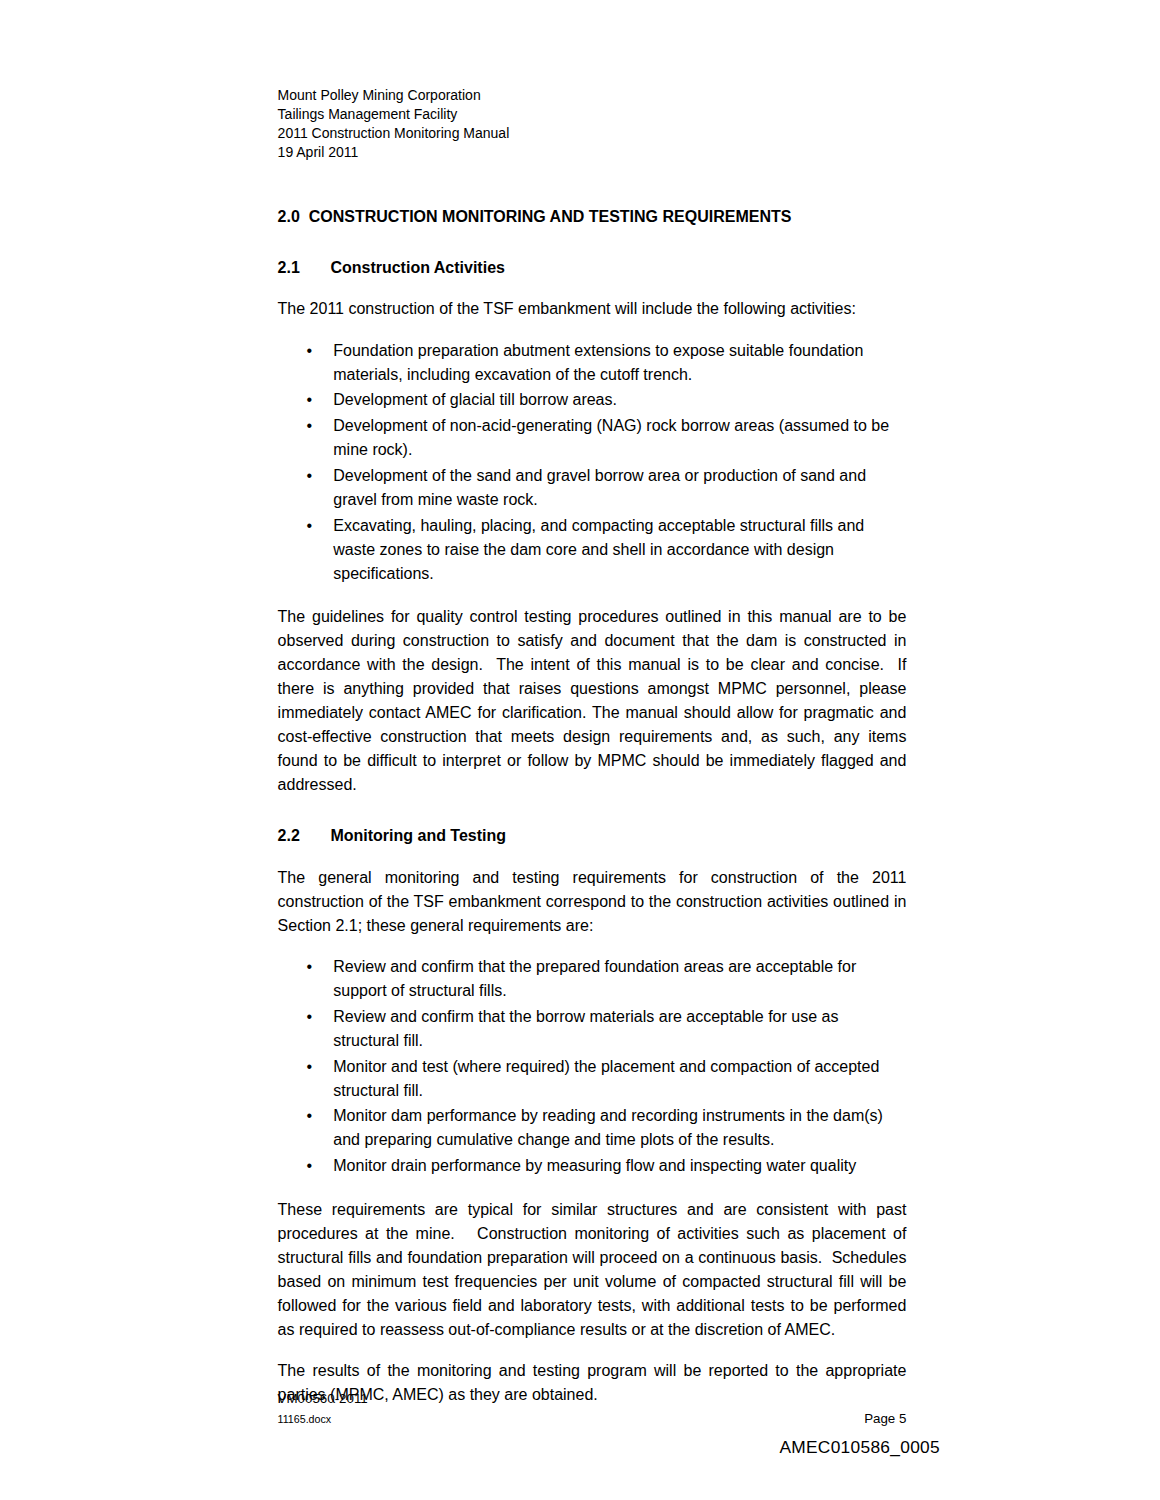Mount Polley Mining Corporation
Tailings Management Facility
2011 Construction Monitoring Manual
19 April 2011
2.0 CONSTRUCTION MONITORING AND TESTING REQUIREMENTS
2.1 Construction Activities
The 2011 construction of the TSF embankment will include the following activities:
Foundation preparation abutment extensions to expose suitable foundation materials, including excavation of the cutoff trench.
Development of glacial till borrow areas.
Development of non-acid-generating (NAG) rock borrow areas (assumed to be mine rock).
Development of the sand and gravel borrow area or production of sand and gravel from mine waste rock.
Excavating, hauling, placing, and compacting acceptable structural fills and waste zones to raise the dam core and shell in accordance with design specifications.
The guidelines for quality control testing procedures outlined in this manual are to be observed during construction to satisfy and document that the dam is constructed in accordance with the design. The intent of this manual is to be clear and concise. If there is anything provided that raises questions amongst MPMC personnel, please immediately contact AMEC for clarification. The manual should allow for pragmatic and cost-effective construction that meets design requirements and, as such, any items found to be difficult to interpret or follow by MPMC should be immediately flagged and addressed.
2.2 Monitoring and Testing
The general monitoring and testing requirements for construction of the 2011 construction of the TSF embankment correspond to the construction activities outlined in Section 2.1; these general requirements are:
Review and confirm that the prepared foundation areas are acceptable for support of structural fills.
Review and confirm that the borrow materials are acceptable for use as structural fill.
Monitor and test (where required) the placement and compaction of accepted structural fill.
Monitor dam performance by reading and recording instruments in the dam(s) and preparing cumulative change and time plots of the results.
Monitor drain performance by measuring flow and inspecting water quality
These requirements are typical for similar structures and are consistent with past procedures at the mine. Construction monitoring of activities such as placement of structural fills and foundation preparation will proceed on a continuous basis. Schedules based on minimum test frequencies per unit volume of compacted structural fill will be followed for the various field and laboratory tests, with additional tests to be performed as required to reassess out-of-compliance results or at the discretion of AMEC.
The results of the monitoring and testing program will be reported to the appropriate parties (MPMC, AMEC) as they are obtained.
VM00560-2011
11165.docx Page 5
AMEC010586_0005